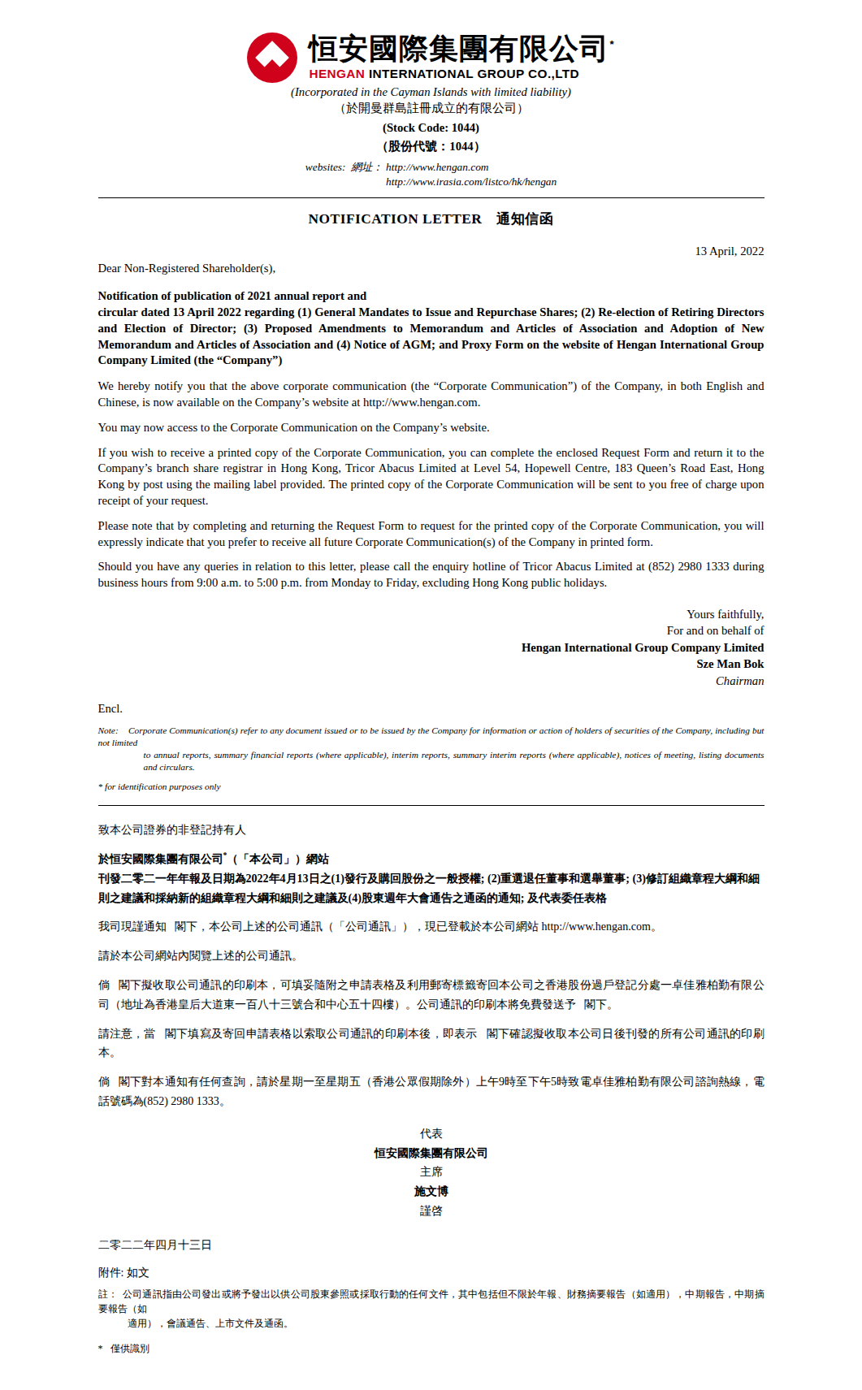恒安國際集團有限公司*
HENGAN INTERNATIONAL GROUP CO.,LTD
(Incorporated in the Cayman Islands with limited liability)
（於開曼群島註冊成立的有限公司）
(Stock Code: 1044)
（股份代號：1044）
| websites: 網址： | http://www.hengan.com |
| | http://www.irasia.com/listco/hk/hengan |
NOTIFICATION LETTER通知信函
13 April, 2022
Dear Non-Registered Shareholder(s),
Notification of publication of 2021 annual report and
circular dated 13 April 2022 regarding (1) General Mandates to Issue and Repurchase Shares; (2) Re-election of Retiring Directors and Election of Director; (3) Proposed Amendments to Memorandum and Articles of Association and Adoption of New Memorandum and Articles of Association and (4) Notice of AGM; and Proxy Form on the website of Hengan International Group Company Limited (the “Company”)
We hereby notify you that the above corporate communication (the “Corporate Communication”) of the Company, in both English and Chinese, is now available on the Company’s website at http://www.hengan.com.
You may now access to the Corporate Communication on the Company’s website.
If you wish to receive a printed copy of the Corporate Communication, you can complete the enclosed Request Form and return it to the Company’s branch share registrar in Hong Kong, Tricor Abacus Limited at Level 54, Hopewell Centre, 183 Queen’s Road East, Hong Kong by post using the mailing label provided. The printed copy of the Corporate Communication will be sent to you free of charge upon receipt of your request.
Please note that by completing and returning the Request Form to request for the printed copy of the Corporate Communication, you will expressly indicate that you prefer to receive all future Corporate Communication(s) of the Company in printed form.
Should you have any queries in relation to this letter, please call the enquiry hotline of Tricor Abacus Limited at (852) 2980 1333 during business hours from 9:00 a.m. to 5:00 p.m. from Monday to Friday, excluding Hong Kong public holidays.
Yours faithfully,
For and on behalf of
Hengan International Group Company Limited
Sze Man Bok
Chairman
Encl.
Note: Corporate Communication(s) refer to any document issued or to be issued by the Company for information or action of holders of securities of the Company, including but not limited to annual reports, summary financial reports (where applicable), interim reports, summary interim reports (where applicable), notices of meeting, listing documents and circulars.
* for identification purposes only
致本公司證券的非登記持有人
於恒安國際集團有限公司*（「本公司」）網站
刊發二零二一年年報及日期為2022年4月13日之(1)發行及購回股份之一般授權; (2)重選退任董事和選舉董事; (3)修訂組織章程大綱和細則之建議和採納新的組織章程大綱和細則之建議及(4)股東週年大會通告之通函的通知; 及代表委任表格
我司現謹通知 閣下，本公司上述的公司通訊（「公司通訊」），現已登載於本公司網站 http://www.hengan.com。
請於本公司網站內閱覽上述的公司通訊。
倘 閣下擬收取公司通訊的印刷本，可填妥隨附之申請表格及利用郵寄標籤寄回本公司之香港股份過戶登記分處一卓佳雅柏勤有限公司（地址為香港皇后大道東一百八十三號合和中心五十四樓）。公司通訊的印刷本將免費發送予 閣下。
請注意，當 閣下填寫及寄回申請表格以索取公司通訊的印刷本後，即表示 閣下確認擬收取本公司日後刊發的所有公司通訊的印刷本。
倘 閣下對本通知有任何查詢，請於星期一至星期五（香港公眾假期除外）上午9時至下午5時致電卓佳雅柏勤有限公司諮詢熱線，電話號碼為(852) 2980 1333。
代表
恒安國際集團有限公司
主席
施文博
謹啓
二零二二年四月十三日
附件: 如文
註： 公司通訊指由公司發出或將予發出以供公司股東參照或採取行動的任何文件，其中包括但不限於年報、財務摘要報告（如適用），中期報告，中期摘要報告（如 適用），會議通告、上市文件及通函。
* 僅供識別